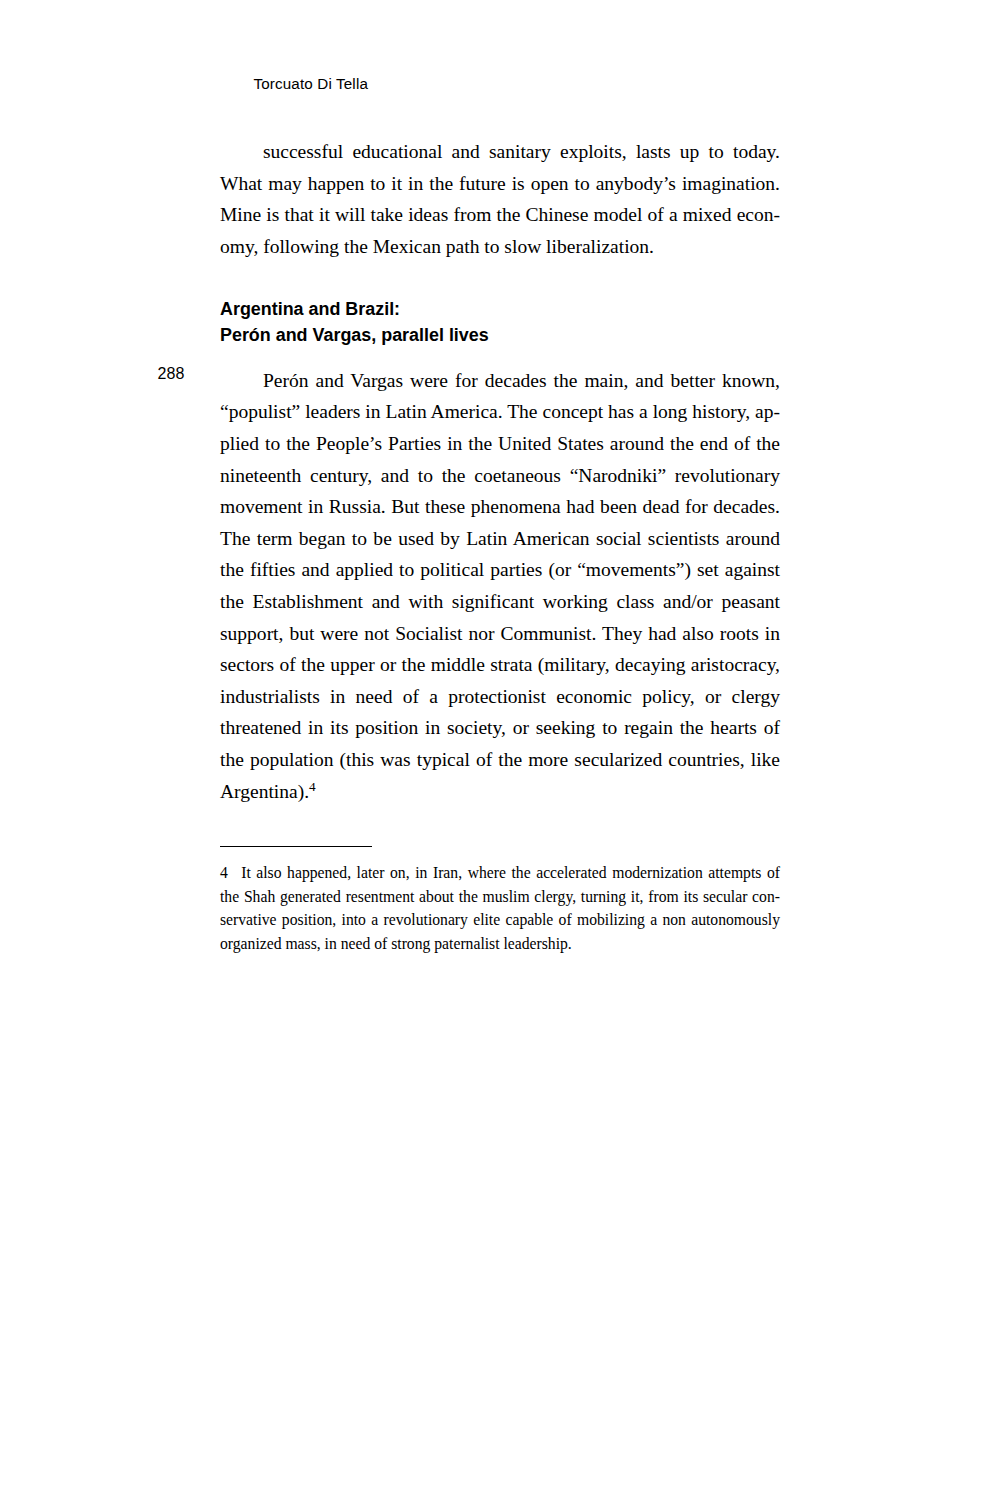Torcuato Di Tella
288
successful educational and sanitary exploits, lasts up to today. What may happen to it in the future is open to anybody’s imagination. Mine is that it will take ideas from the Chinese model of a mixed economy, following the Mexican path to slow liberalization.
Argentina and Brazil:
Perón and Vargas, parallel lives
Perón and Vargas were for decades the main, and better known, “populist” leaders in Latin America. The concept has a long history, applied to the People’s Parties in the United States around the end of the nineteenth century, and to the coetaneous “Narodniki” revolutionary movement in Russia. But these phenomena had been dead for decades. The term began to be used by Latin American social scientists around the fifties and applied to political parties (or “movements”) set against the Establishment and with significant working class and/or peasant support, but were not Socialist nor Communist. They had also roots in sectors of the upper or the middle strata (military, decaying aristocracy, industrialists in need of a protectionist economic policy, or clergy threatened in its position in society, or seeking to regain the hearts of the population (this was typical of the more secularized countries, like Argentina).4
4 It also happened, later on, in Iran, where the accelerated modernization attempts of the Shah generated resentment about the muslim clergy, turning it, from its secular conservative position, into a revolutionary elite capable of mobilizing a non autonomously organized mass, in need of strong paternalist leadership.